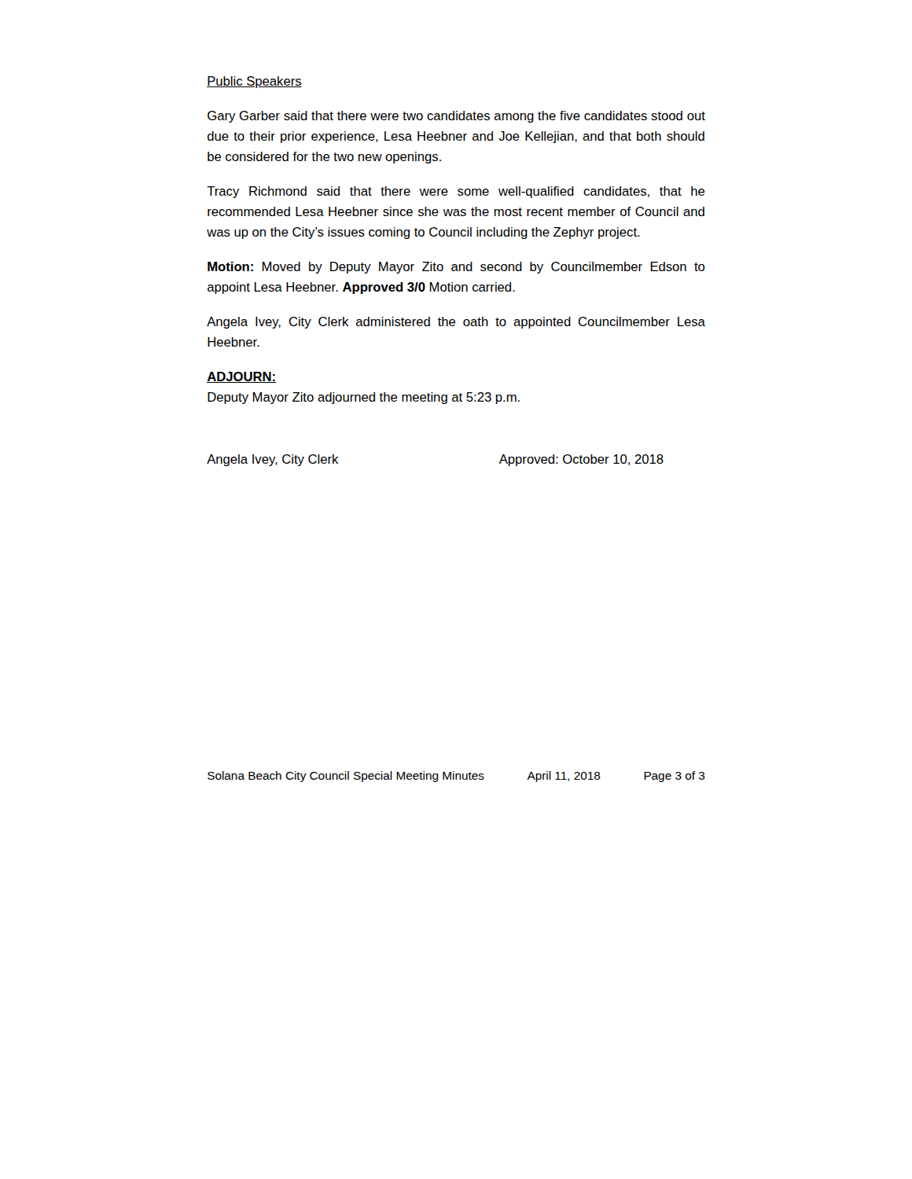Public Speakers
Gary Garber said that there were two candidates among the five candidates stood out due to their prior experience, Lesa Heebner and Joe Kellejian, and that both should be considered for the two new openings.
Tracy Richmond said that there were some well-qualified candidates, that he recommended Lesa Heebner since she was the most recent member of Council and was up on the City’s issues coming to Council including the Zephyr project.
Motion: Moved by Deputy Mayor Zito and second by Councilmember Edson to appoint Lesa Heebner. Approved 3/0 Motion carried.
Angela Ivey, City Clerk administered the oath to appointed Councilmember Lesa Heebner.
ADJOURN:
Deputy Mayor Zito adjourned the meeting at 5:23 p.m.
Angela Ivey, City Clerk
Approved: October 10, 2018
Solana Beach City Council Special Meeting Minutes
April 11, 2018
Page 3 of 3